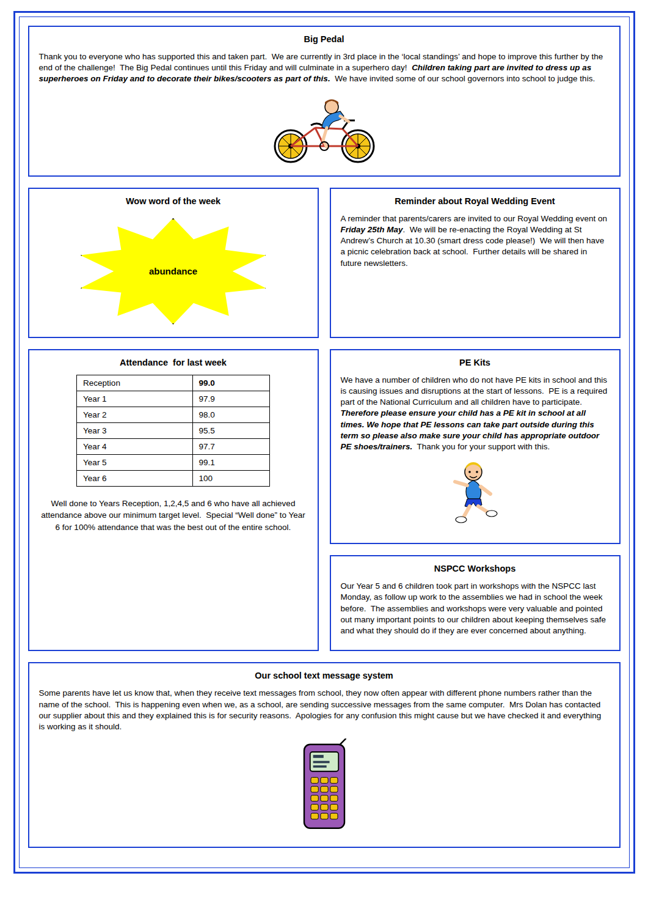Big Pedal
Thank you to everyone who has supported this and taken part. We are currently in 3rd place in the ‘local standings’ and hope to improve this further by the end of the challenge! The Big Pedal continues until this Friday and will culminate in a superhero day! Children taking part are invited to dress up as superheroes on Friday and to decorate their bikes/scooters as part of this. We have invited some of our school governors into school to judge this.
Wow word of the week
abundance
Reminder about Royal Wedding Event
A reminder that parents/carers are invited to our Royal Wedding event on Friday 25th May. We will be re-enacting the Royal Wedding at St Andrew’s Church at 10.30 (smart dress code please!) We will then have a picnic celebration back at school. Further details will be shared in future newsletters.
Attendance for last week
| Reception | 99.0 |
| Year 1 | 97.9 |
| Year 2 | 98.0 |
| Year 3 | 95.5 |
| Year 4 | 97.7 |
| Year 5 | 99.1 |
| Year 6 | 100 |
Well done to Years Reception, 1,2,4,5 and 6 who have all achieved attendance above our minimum target level. Special “Well done” to Year 6 for 100% attendance that was the best out of the entire school.
PE Kits
We have a number of children who do not have PE kits in school and this is causing issues and disruptions at the start of lessons. PE is a required part of the National Curriculum and all children have to participate. Therefore please ensure your child has a PE kit in school at all times. We hope that PE lessons can take part outside during this term so please also make sure your child has appropriate outdoor PE shoes/trainers. Thank you for your support with this.
NSPCC Workshops
Our Year 5 and 6 children took part in workshops with the NSPCC last Monday, as follow up work to the assemblies we had in school the week before. The assemblies and workshops were very valuable and pointed out many important points to our children about keeping themselves safe and what they should do if they are ever concerned about anything.
Our school text message system
Some parents have let us know that, when they receive text messages from school, they now often appear with different phone numbers rather than the name of the school. This is happening even when we, as a school, are sending successive messages from the same computer. Mrs Dolan has contacted our supplier about this and they explained this is for security reasons. Apologies for any confusion this might cause but we have checked it and everything is working as it should.